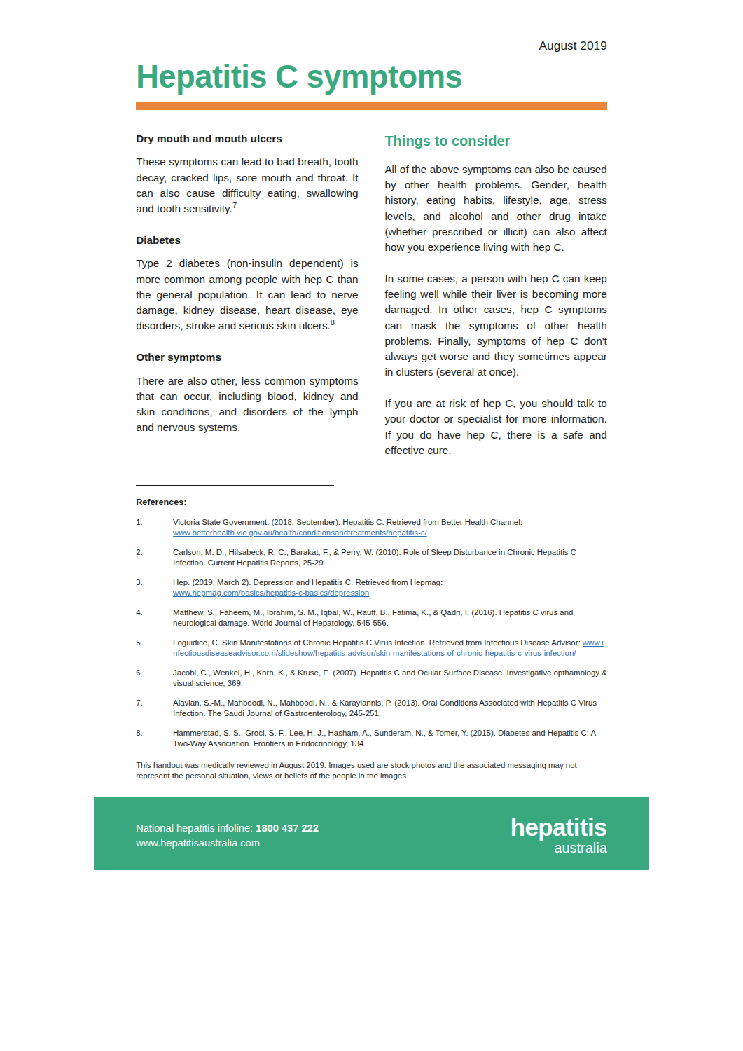August 2019
Hepatitis C symptoms
Dry mouth and mouth ulcers
These symptoms can lead to bad breath, tooth decay, cracked lips, sore mouth and throat. It can also cause difficulty eating, swallowing and tooth sensitivity.7
Diabetes
Type 2 diabetes (non-insulin dependent) is more common among people with hep C than the general population. It can lead to nerve damage, kidney disease, heart disease, eye disorders, stroke and serious skin ulcers.8
Other symptoms
There are also other, less common symptoms that can occur, including blood, kidney and skin conditions, and disorders of the lymph and nervous systems.
Things to consider
All of the above symptoms can also be caused by other health problems. Gender, health history, eating habits, lifestyle, age, stress levels, and alcohol and other drug intake (whether prescribed or illicit) can also affect how you experience living with hep C.
In some cases, a person with hep C can keep feeling well while their liver is becoming more damaged. In other cases, hep C symptoms can mask the symptoms of other health problems. Finally, symptoms of hep C don't always get worse and they sometimes appear in clusters (several at once).
If you are at risk of hep C, you should talk to your doctor or specialist for more information. If you do have hep C, there is a safe and effective cure.
References:
Victoria State Government. (2018, September). Hepatitis C. Retrieved from Better Health Channel:
www.betterhealth.vic.gov.au/health/conditionsandtreatments/hepatitis-c/
Carlson, M. D., Hilsabeck, R. C., Barakat, F., & Perry, W. (2010). Role of Sleep Disturbance in Chronic Hepatitis C Infection. Current Hepatitis Reports, 25-29.
Hep. (2019, March 2). Depression and Hepatitis C. Retrieved from Hepmag:
www.hepmag.com/basics/hepatitis-c-basics/depression
Matthew, S., Faheem, M., Ibrahim, S. M., Iqbal, W., Rauff, B., Fatima, K., & Qadri, I. (2016). Hepatitis C virus and neurological damage. World Journal of Hepatology, 545-556.
Loguidice, C. Skin Manifestations of Chronic Hepatitis C Virus Infection. Retrieved from Infectious Disease Advisor: www.infectiousdiseaseadvisor.com/slideshow/hepatitis-advisor/skin-manifestations-of-chronic-hepatitis-c-virus-infection/
Jacobi, C., Wenkel, H., Korn, K., & Kruse, E. (2007). Hepatitis C and Ocular Surface Disease. Investigative opthamology & visual science, 369.
Alavian, S.-M., Mahboodi, N., Mahboodi, N., & Karayiannis, P. (2013). Oral Conditions Associated with Hepatitis C Virus Infection. The Saudi Journal of Gastroenterology, 245-251.
Hammerstad, S. S., Grocl, S. F., Lee, H. J., Hasham, A., Sunderam, N., & Tomer, Y. (2015). Diabetes and Hepatitis C: A Two-Way Association. Frontiers in Endocrinology, 134.
This handout was medically reviewed in August 2019. Images used are stock photos and the associated messaging may not represent the personal situation, views or beliefs of the people in the images.
National hepatitis infoline: 1800 437 222
www.hepatitisaustralia.com
hepatitis australia